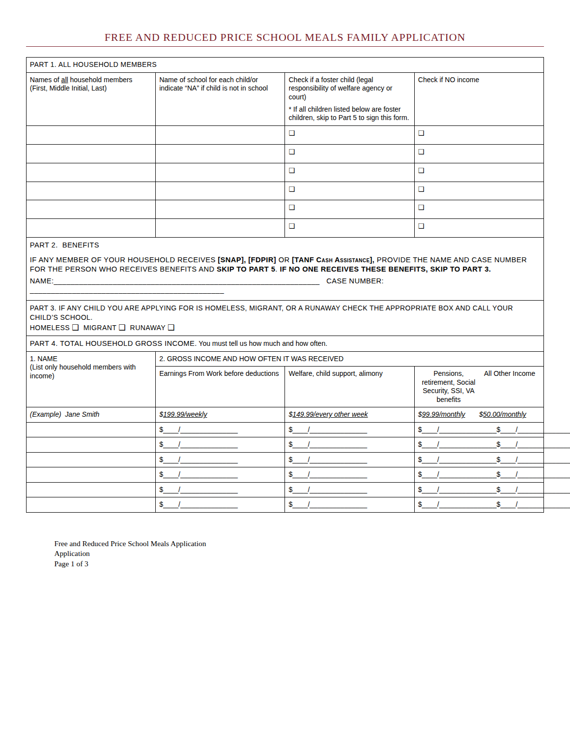Free and Reduced Price School Meals Family Application
| PART 1. ALL HOUSEHOLD MEMBERS |
| Names of all household members (First, Middle Initial, Last) | Name of school for each child/or indicate “NA” if child is not in school | Check if a foster child (legal responsibility of welfare agency or court) * If all children listed below are foster children, skip to Part 5 to sign this form. | Check if NO income |
| | | ❑ | ❑ |
| | | ❑ | ❑ |
| | | ❑ | ❑ |
| | | ❑ | ❑ |
| | | ❑ | ❑ |
| | | ❑ | ❑ |
| PART 2. BENEFITS IF ANY MEMBER OF YOUR HOUSEHOLD RECEIVES [SNAP], [FDPIR] OR [TANF Cash Assistance], PROVIDE THE NAME AND CASE NUMBER FOR THE PERSON WHO RECEIVES BENEFITS AND SKIP TO PART 5 . IF NO ONE RECEIVES THESE BENEFITS, SKIP TO PART 3. NAME:_______________________________________________________________ CASE NUMBER: ______________________________________________ |
| PART 3. IF ANY CHILD YOU ARE APPLYING FOR IS HOMELESS, MIGRANT, OR A RUNAWAY CHECK THE APPROPRIATE BOX AND CALL YOUR CHILD’S SCHOOL. HOMELESS ❑ MIGRANT ❑ RUNAWAY ❑ |
| PART 4. TOTAL HOUSEHOLD GROSS INCOME. You must tell us how much and how often. |
| 1. NAME (List only household members with income) | 2. GROSS INCOME AND HOW OFTEN IT WAS RECEIVED |
| Earnings From Work before deductions | Welfare, child support, alimony | / Pensions, retirement, Social Security, SSI, VA benefits / All Other Income / |
| (Example) Jane Smith | $ 199.99/weekly | $ 149.99/every other week | / $ 99.99/monthly / $ 50.00/monthly / |
| | $____/_______________ | $____/_______________ | / $____/_______________ / $____/_______________ / |
| | $____/_______________ | $____/_______________ | / $____/_______________ / $____/_______________ / |
| | $____/_______________ | $____/_______________ | / $____/_______________ / $____/_______________ / |
| | $____/_______________ | $____/_______________ | / $____/_______________ / $____/_______________ / |
| | $____/_______________ | $____/_______________ | / $____/_______________ / $____/_______________ / |
| | $____/_______________ | $____/_______________ | / $____/_______________ / $____/_______________ / |
Free and Reduced Price School Meals Application
Application
Page 1 of 3